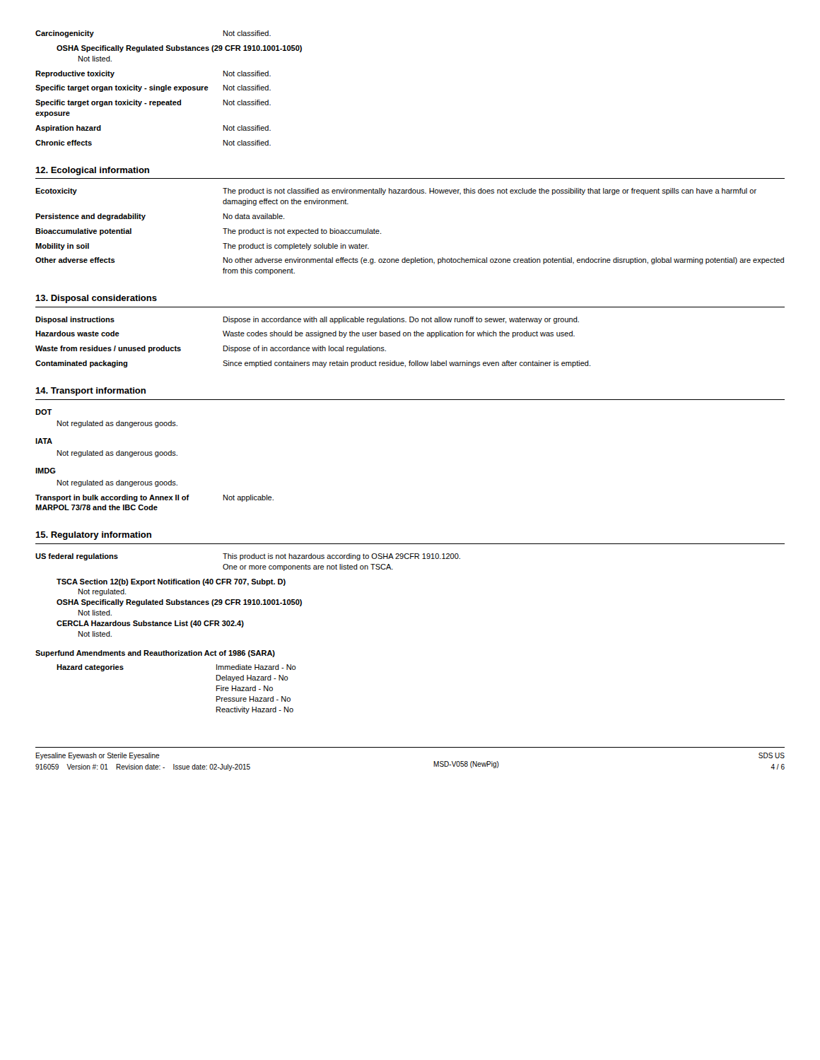Carcinogenicity
Not classified.
OSHA Specifically Regulated Substances (29 CFR 1910.1001-1050)
Not listed.
Reproductive toxicity
Not classified.
Specific target organ toxicity - single exposure
Not classified.
Specific target organ toxicity - repeated exposure
Not classified.
Aspiration hazard
Not classified.
Chronic effects
Not classified.
12. Ecological information
Ecotoxicity
The product is not classified as environmentally hazardous. However, this does not exclude the possibility that large or frequent spills can have a harmful or damaging effect on the environment.
Persistence and degradability
No data available.
Bioaccumulative potential
The product is not expected to bioaccumulate.
Mobility in soil
The product is completely soluble in water.
Other adverse effects
No other adverse environmental effects (e.g. ozone depletion, photochemical ozone creation potential, endocrine disruption, global warming potential) are expected from this component.
13. Disposal considerations
Disposal instructions
Dispose in accordance with all applicable regulations. Do not allow runoff to sewer, waterway or ground.
Hazardous waste code
Waste codes should be assigned by the user based on the application for which the product was used.
Waste from residues / unused products
Dispose of in accordance with local regulations.
Contaminated packaging
Since emptied containers may retain product residue, follow label warnings even after container is emptied.
14. Transport information
DOT
Not regulated as dangerous goods.
IATA
Not regulated as dangerous goods.
IMDG
Not regulated as dangerous goods.
Transport in bulk according to Annex II of MARPOL 73/78 and the IBC Code
Not applicable.
15. Regulatory information
US federal regulations
This product is not hazardous according to OSHA 29CFR 1910.1200.
One or more components are not listed on TSCA.
TSCA Section 12(b) Export Notification (40 CFR 707, Subpt. D)
Not regulated.
OSHA Specifically Regulated Substances (29 CFR 1910.1001-1050)
Not listed.
CERCLA Hazardous Substance List (40 CFR 302.4)
Not listed.
Superfund Amendments and Reauthorization Act of 1986 (SARA)
Hazard categories
Immediate Hazard - No
Delayed Hazard - No
Fire Hazard - No
Pressure Hazard - No
Reactivity Hazard - No
Eyesaline Eyewash or Sterile Eyesaline
916059 Version #: 01 Revision date: - Issue date: 02-July-2015
MSD-V058 (NewPig)
SDS US
4 / 6